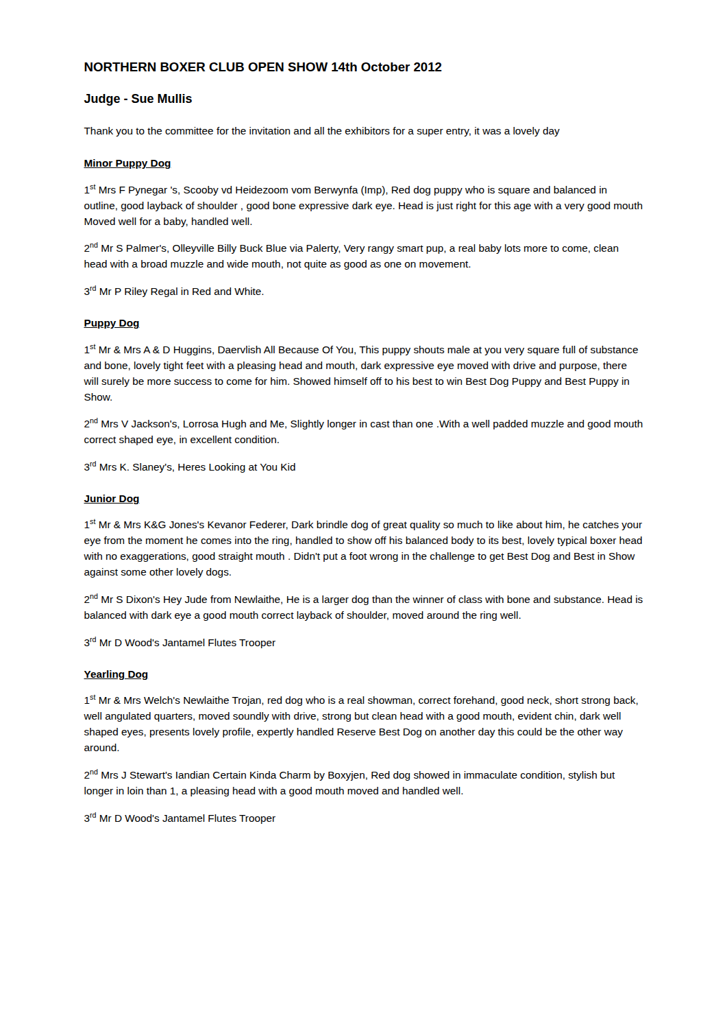NORTHERN BOXER CLUB OPEN SHOW 14th October 2012
Judge - Sue Mullis
Thank you to the committee for the invitation and all the exhibitors for a super entry, it was a lovely day
Minor Puppy Dog
1st Mrs F Pynegar 's, Scooby vd Heidezoom vom Berwynfa (Imp), Red dog puppy who is square and balanced in outline, good layback of shoulder , good bone expressive dark eye. Head is just right for this age with a very good mouth Moved well for a baby, handled well.
2nd Mr S Palmer's, Olleyville Billy Buck Blue via Palerty, Very rangy smart pup, a real baby lots more to come, clean head with a broad muzzle and wide mouth, not quite as good as one on movement.
3rd Mr P Riley Regal in Red and White.
Puppy Dog
1st Mr & Mrs A & D Huggins, Daervlish All Because Of You, This puppy shouts male at you very square full of substance and bone, lovely tight feet with a pleasing head and mouth, dark expressive eye moved with drive and purpose, there will surely be more success to come for him. Showed himself off to his best to win Best Dog Puppy and Best Puppy in Show.
2nd Mrs V Jackson's, Lorrosa Hugh and Me, Slightly longer in cast than one .With a well padded muzzle and good mouth correct shaped eye, in excellent condition.
3rd Mrs K. Slaney's, Heres Looking at You Kid
Junior Dog
1st Mr & Mrs K&G Jones's Kevanor Federer, Dark brindle dog of great quality so much to like about him, he catches your eye from the moment he comes into the ring, handled to show off his balanced body to its best, lovely typical boxer head with no exaggerations, good straight mouth . Didn't put a foot wrong in the challenge to get Best Dog and Best in Show against some other lovely dogs.
2nd Mr S Dixon's Hey Jude from Newlaithe, He is a larger dog than the winner of class with bone and substance. Head is balanced with dark eye a good mouth correct layback of shoulder, moved around the ring well.
3rd Mr D Wood's Jantamel Flutes Trooper
Yearling Dog
1st Mr & Mrs Welch's Newlaithe Trojan, red dog who is a real showman, correct forehand, good neck, short strong back, well angulated quarters, moved soundly with drive, strong but clean head with a good mouth, evident chin, dark well shaped eyes, presents lovely profile, expertly handled Reserve Best Dog on another day this could be the other way around.
2nd Mrs J Stewart's Iandian Certain Kinda Charm by Boxyjen, Red dog showed in immaculate condition, stylish but longer in loin than 1, a pleasing head with a good mouth moved and handled well.
3rd Mr D Wood's Jantamel Flutes Trooper